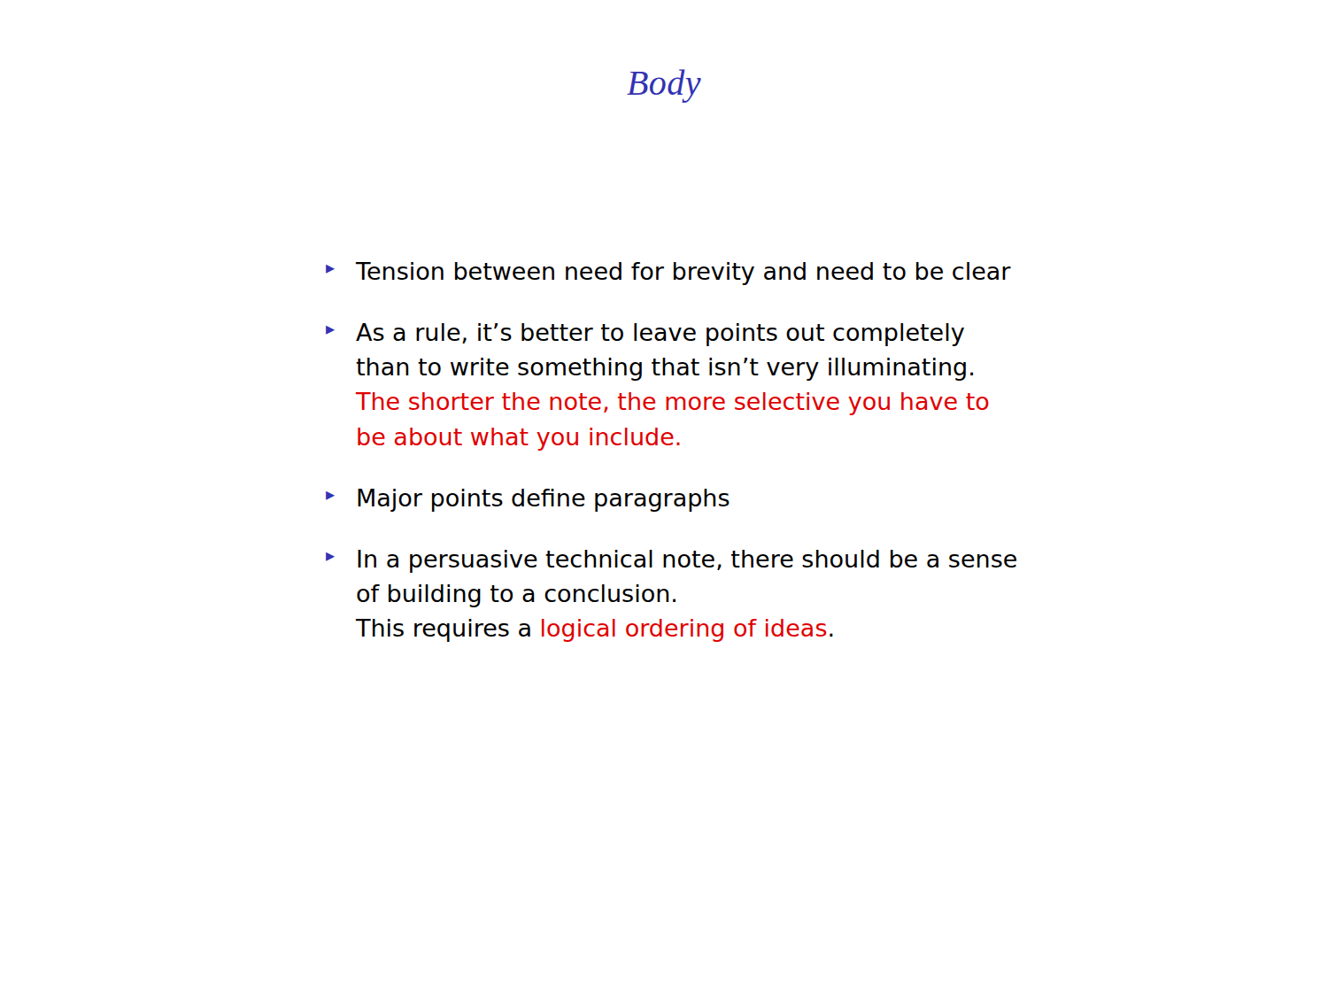Body
Tension between need for brevity and need to be clear
As a rule, it’s better to leave points out completely than to write something that isn’t very illuminating. The shorter the note, the more selective you have to be about what you include.
Major points define paragraphs
In a persuasive technical note, there should be a sense of building to a conclusion. This requires a logical ordering of ideas.